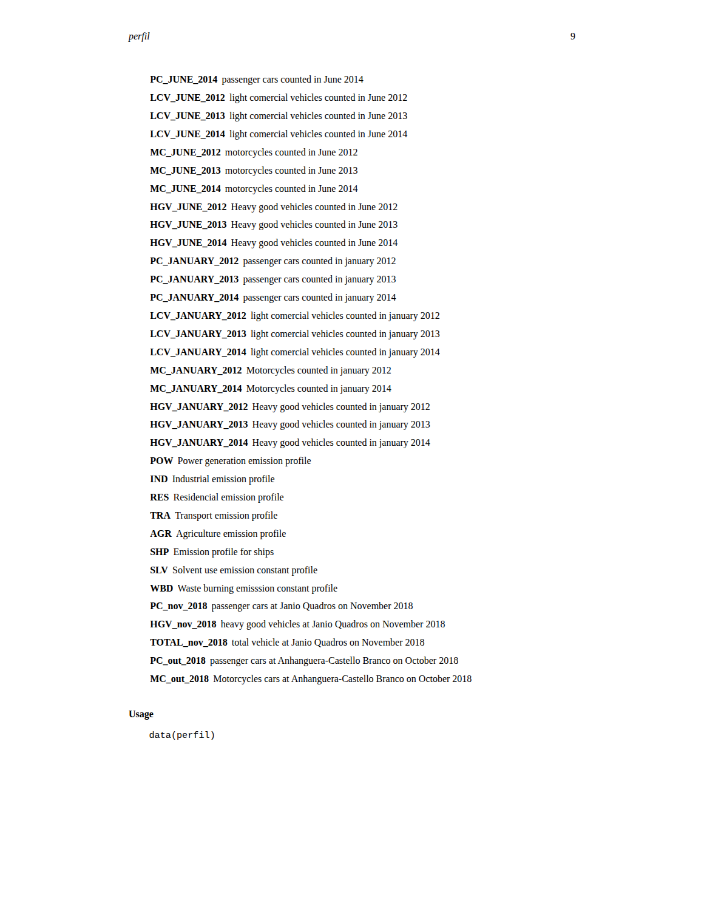perfil 9
PC_JUNE_2014
passenger cars counted in June 2014
LCV_JUNE_2012
light comercial vehicles counted in June 2012
LCV_JUNE_2013
light comercial vehicles counted in June 2013
LCV_JUNE_2014
light comercial vehicles counted in June 2014
MC_JUNE_2012
motorcycles counted in June 2012
MC_JUNE_2013
motorcycles counted in June 2013
MC_JUNE_2014
motorcycles counted in June 2014
HGV_JUNE_2012
Heavy good vehicles counted in June 2012
HGV_JUNE_2013
Heavy good vehicles counted in June 2013
HGV_JUNE_2014
Heavy good vehicles counted in June 2014
PC_JANUARY_2012
passenger cars counted in january 2012
PC_JANUARY_2013
passenger cars counted in january 2013
PC_JANUARY_2014
passenger cars counted in january 2014
LCV_JANUARY_2012
light comercial vehicles counted in january 2012
LCV_JANUARY_2013
light comercial vehicles counted in january 2013
LCV_JANUARY_2014
light comercial vehicles counted in january 2014
MC_JANUARY_2012
Motorcycles counted in january 2012
MC_JANUARY_2014
Motorcycles counted in january 2014
HGV_JANUARY_2012
Heavy good vehicles counted in january 2012
HGV_JANUARY_2013
Heavy good vehicles counted in january 2013
HGV_JANUARY_2014
Heavy good vehicles counted in january 2014
POW
Power generation emission profile
IND
Industrial emission profile
RES
Residencial emission profile
TRA
Transport emission profile
AGR
Agriculture emission profile
SHP
Emission profile for ships
SLV
Solvent use emission constant profile
WBD
Waste burning emisssion constant profile
PC_nov_2018
passenger cars at Janio Quadros on November 2018
HGV_nov_2018
heavy good vehicles at Janio Quadros on November 2018
TOTAL_nov_2018
total vehicle at Janio Quadros on November 2018
PC_out_2018
passenger cars at Anhanguera-Castello Branco on October 2018
MC_out_2018
Motorcycles cars at Anhanguera-Castello Branco on October 2018
Usage
data(perfil)